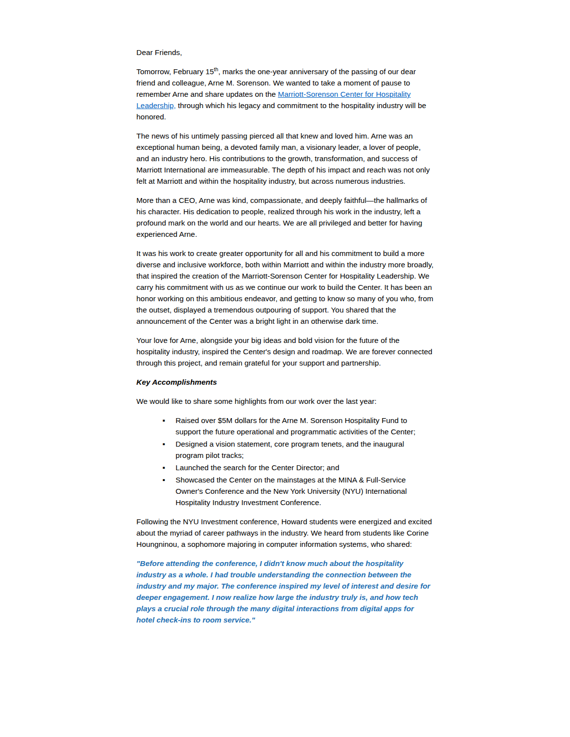Dear Friends,
Tomorrow, February 15th, marks the one-year anniversary of the passing of our dear friend and colleague, Arne M. Sorenson. We wanted to take a moment of pause to remember Arne and share updates on the Marriott-Sorenson Center for Hospitality Leadership, through which his legacy and commitment to the hospitality industry will be honored.
The news of his untimely passing pierced all that knew and loved him. Arne was an exceptional human being, a devoted family man, a visionary leader, a lover of people, and an industry hero. His contributions to the growth, transformation, and success of Marriott International are immeasurable. The depth of his impact and reach was not only felt at Marriott and within the hospitality industry, but across numerous industries.
More than a CEO, Arne was kind, compassionate, and deeply faithful—the hallmarks of his character. His dedication to people, realized through his work in the industry, left a profound mark on the world and our hearts. We are all privileged and better for having experienced Arne.
It was his work to create greater opportunity for all and his commitment to build a more diverse and inclusive workforce, both within Marriott and within the industry more broadly, that inspired the creation of the Marriott-Sorenson Center for Hospitality Leadership. We carry his commitment with us as we continue our work to build the Center. It has been an honor working on this ambitious endeavor, and getting to know so many of you who, from the outset, displayed a tremendous outpouring of support. You shared that the announcement of the Center was a bright light in an otherwise dark time.
Your love for Arne, alongside your big ideas and bold vision for the future of the hospitality industry, inspired the Center's design and roadmap. We are forever connected through this project, and remain grateful for your support and partnership.
Key Accomplishments
We would like to share some highlights from our work over the last year:
Raised over $5M dollars for the Arne M. Sorenson Hospitality Fund to support the future operational and programmatic activities of the Center;
Designed a vision statement, core program tenets, and the inaugural program pilot tracks;
Launched the search for the Center Director; and
Showcased the Center on the mainstages at the MINA & Full-Service Owner's Conference and the New York University (NYU) International Hospitality Industry Investment Conference.
Following the NYU Investment conference, Howard students were energized and excited about the myriad of career pathways in the industry. We heard from students like Corine Houngninou, a sophomore majoring in computer information systems, who shared:
"Before attending the conference, I didn't know much about the hospitality industry as a whole. I had trouble understanding the connection between the industry and my major. The conference inspired my level of interest and desire for deeper engagement. I now realize how large the industry truly is, and how tech plays a crucial role through the many digital interactions from digital apps for hotel check-ins to room service."